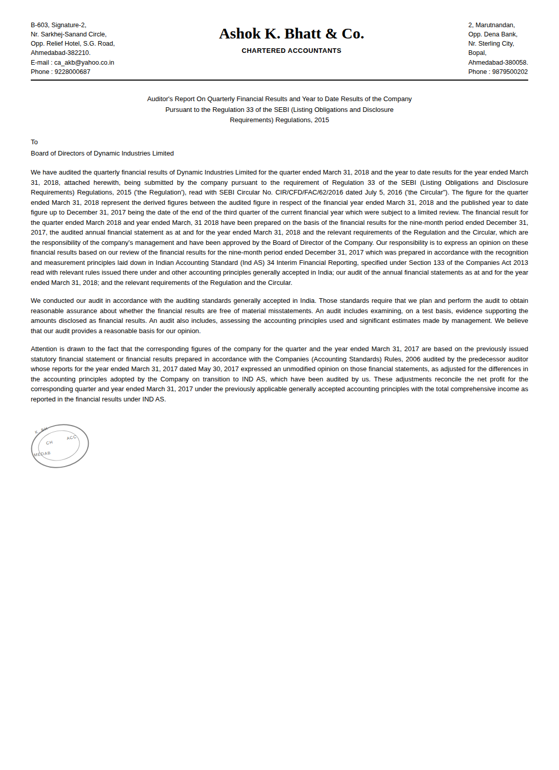B-603, Signature-2,
Nr. Sarkhej-Sanand Circle,
Opp. Relief Hotel, S.G. Road,
Ahmedabad-382210.
E-mail : ca_akb@yahoo.co.in
Phone : 9228000687
2, Marutnandan,
Opp. Dena Bank,
Nr. Sterling City,
Bopal,
Ahmedabad-380058.
Phone : 9879500202
Ashok K. Bhatt & Co.
CHARTERED ACCOUNTANTS
Auditor's Report On Quarterly Financial Results and Year to Date Results of the Company
Pursuant to the Regulation 33 of the SEBI (Listing Obligations and Disclosure
Requirements) Regulations, 2015
To
Board of Directors of Dynamic Industries Limited
We have audited the quarterly financial results of Dynamic Industries Limited for the quarter ended March 31, 2018 and the year to date results for the year ended March 31, 2018, attached herewith, being submitted by the company pursuant to the requirement of Regulation 33 of the SEBI (Listing Obligations and Disclosure Requirements) Regulations, 2015 ('the Regulation'), read with SEBI Circular No. CIR/CFD/FAC/62/2016 dated July 5, 2016 ('the Circular"). The figure for the quarter ended March 31, 2018 represent the derived figures between the audited figure in respect of the financial year ended March 31, 2018 and the published year to date figure up to December 31, 2017 being the date of the end of the third quarter of the current financial year which were subject to a limited review. The financial result for the quarter ended March 2018 and year ended March, 31 2018 have been prepared on the basis of the financial results for the nine-month period ended December 31, 2017, the audited annual financial statement as at and for the year ended March 31, 2018 and the relevant requirements of the Regulation and the Circular, which are the responsibility of the company's management and have been approved by the Board of Director of the Company. Our responsibility is to express an opinion on these financial results based on our review of the financial results for the nine-month period ended December 31, 2017 which was prepared in accordance with the recognition and measurement principles laid down in Indian Accounting Standard (Ind AS) 34 Interim Financial Reporting, specified under Section 133 of the Companies Act 2013 read with relevant rules issued there under and other accounting principles generally accepted in India; our audit of the annual financial statements as at and for the year ended March 31, 2018; and the relevant requirements of the Regulation and the Circular.
We conducted our audit in accordance with the auditing standards generally accepted in India. Those standards require that we plan and perform the audit to obtain reasonable assurance about whether the financial results are free of material misstatements. An audit includes examining, on a test basis, evidence supporting the amounts disclosed as financial results. An audit also includes, assessing the accounting principles used and significant estimates made by management. We believe that our audit provides a reasonable basis for our opinion.
Attention is drawn to the fact that the corresponding figures of the company for the quarter and the year ended March 31, 2017 are based on the previously issued statutory financial statement or financial results prepared in accordance with the Companies (Accounting Standards) Rules, 2006 audited by the predecessor auditor whose reports for the year ended March 31, 2017 dated May 30, 2017 expressed an unmodified opinion on those financial statements, as adjusted for the differences in the accounting principles adopted by the Company on transition to IND AS, which have been audited by us. These adjustments reconcile the net profit for the corresponding quarter and year ended March 31, 2017 under the previously applicable generally accepted accounting principles with the total comprehensive income as reported in the financial results under IND AS.
K. BH
MEDAB
CH
ACC